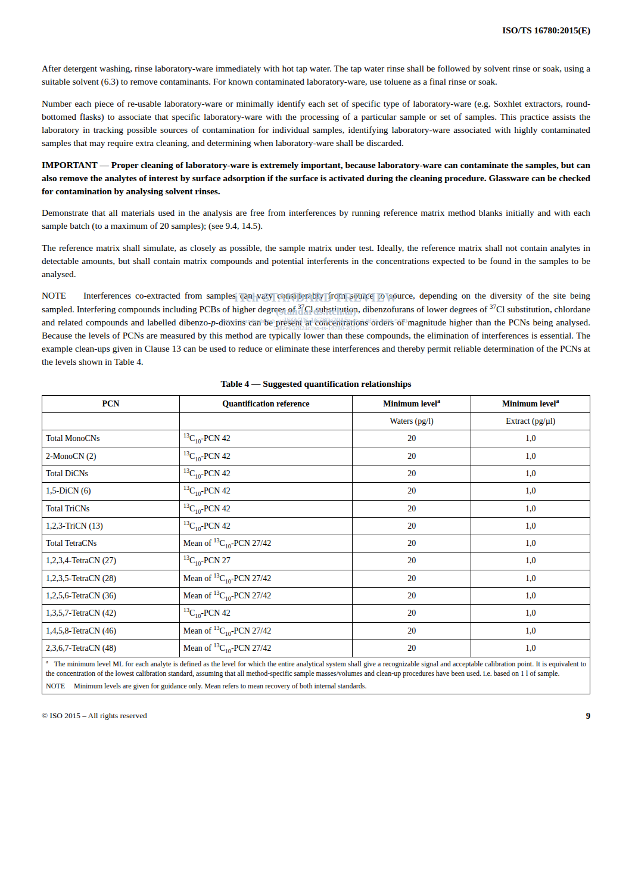ISO/TS 16780:2015(E)
After detergent washing, rinse laboratory-ware immediately with hot tap water. The tap water rinse shall be followed by solvent rinse or soak, using a suitable solvent (6.3) to remove contaminants. For known contaminated laboratory-ware, use toluene as a final rinse or soak.
Number each piece of re-usable laboratory-ware or minimally identify each set of specific type of laboratory-ware (e.g. Soxhlet extractors, round-bottomed flasks) to associate that specific laboratory-ware with the processing of a particular sample or set of samples. This practice assists the laboratory in tracking possible sources of contamination for individual samples, identifying laboratory-ware associated with highly contaminated samples that may require extra cleaning, and determining when laboratory-ware shall be discarded.
IMPORTANT — Proper cleaning of laboratory-ware is extremely important, because laboratory-ware can contaminate the samples, but can also remove the analytes of interest by surface adsorption if the surface is activated during the cleaning procedure. Glassware can be checked for contamination by analysing solvent rinses.
Demonstrate that all materials used in the analysis are free from interferences by running reference matrix method blanks initially and with each sample batch (to a maximum of 20 samples); (see 9.4, 14.5).
The reference matrix shall simulate, as closely as possible, the sample matrix under test. Ideally, the reference matrix shall not contain analytes in detectable amounts, but shall contain matrix compounds and potential interferents in the concentrations expected to be found in the samples to be analysed.
NOTEInterferences co-extracted from samples can vary considerably from source to source, depending on the diversity of the site being sampled. Interfering compounds including PCBs of higher degrees of 37Cl substitution, dibenzofurans of lower degrees of 37Cl substitution, chlordane and related compounds and labelled dibenzo-p-dioxins can be present at concentrations orders of magnitude higher than the PCNs being analysed. Because the levels of PCNs are measured by this method are typically lower than these compounds, the elimination of interferences is essential. The example clean-ups given in Clause 13 can be used to reduce or eliminate these interferences and thereby permit reliable determination of the PCNs at the levels shown in Table 4.
iTeh STANDARD PREVIEW
(standards.iteh.ai)
ISO/TS 16780:2015
https://standards.iteh.ai/catalog/standards/sist/dc3ba0e2-8f29-4698-9450-
5a82e032824c/iso-ts-16780-2015
Table 4 — Suggested quantification relationships
| PCN | Quantification reference | Minimum level a | Minimum level a |
| --- | --- | --- | --- |
| | | Waters (pg/l) | Extract (pg/µl) |
| Total MonoCNs | 13 C 10 -PCN 42 | 20 | 1,0 |
| 2-MonoCN (2) | 13 C 10 -PCN 42 | 20 | 1,0 |
| Total DiCNs | 13 C 10 -PCN 42 | 20 | 1,0 |
| 1,5-DiCN (6) | 13 C 10 -PCN 42 | 20 | 1,0 |
| Total TriCNs | 13 C 10 -PCN 42 | 20 | 1,0 |
| 1,2,3-TriCN (13) | 13 C 10 -PCN 42 | 20 | 1,0 |
| Total TetraCNs | Mean of 13 C 10 -PCN 27/42 | 20 | 1,0 |
| 1,2,3,4-TetraCN (27) | 13 C 10 -PCN 27 | 20 | 1,0 |
| 1,2,3,5-TetraCN (28) | Mean of 13 C 10 -PCN 27/42 | 20 | 1,0 |
| 1,2,5,6-TetraCN (36) | Mean of 13 C 10 -PCN 27/42 | 20 | 1,0 |
| 1,3,5,7-TetraCN (42) | 13 C 10 -PCN 42 | 20 | 1,0 |
| 1,4,5,8-TetraCN (46) | Mean of 13 C 10 -PCN 27/42 | 20 | 1,0 |
| 2,3,6,7-TetraCN (48) | Mean of 13 C 10 -PCN 27/42 | 20 | 1,0 |
| a The minimum level ML for each analyte is defined as the level for which the entire analytical system shall give a recognizable signal and acceptable calibration point. It is equivalent to the concentration of the lowest calibration standard, assuming that all method-specific sample masses/volumes and clean-up procedures have been used. i.e. based on 1 l of sample. NOTE Minimum levels are given for guidance only. Mean refers to mean recovery of both internal standards. |
© ISO 2015 – All rights reserved
9